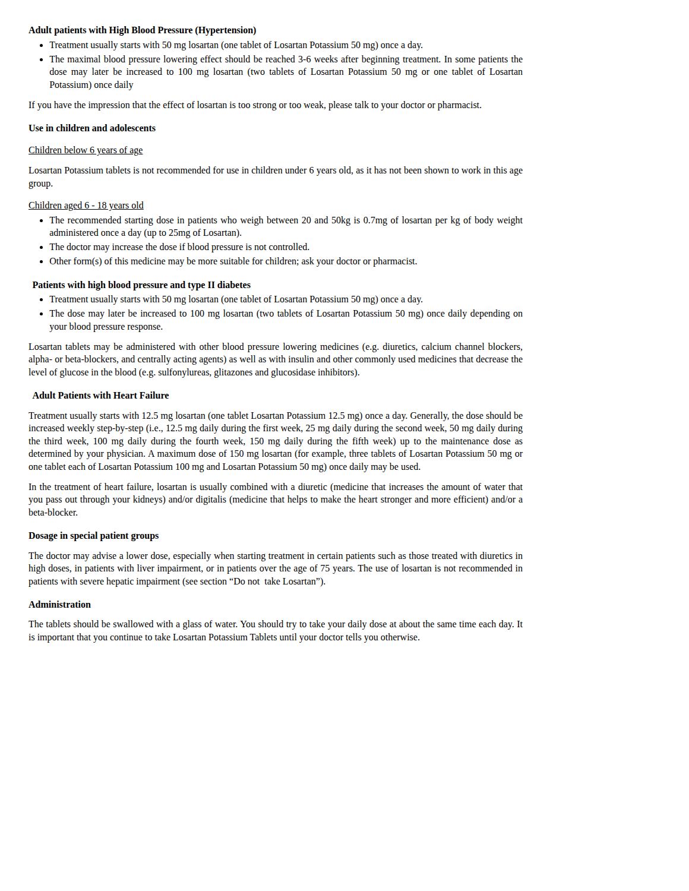Adult patients with High Blood Pressure (Hypertension)
Treatment usually starts with 50 mg losartan (one tablet of Losartan Potassium 50 mg) once a day.
The maximal blood pressure lowering effect should be reached 3-6 weeks after beginning treatment. In some patients the dose may later be increased to 100 mg losartan (two tablets of Losartan Potassium 50 mg or one tablet of Losartan Potassium) once daily
If you have the impression that the effect of losartan is too strong or too weak, please talk to your doctor or pharmacist.
Use in children and adolescents
Children below 6 years of age
Losartan Potassium tablets is not recommended for use in children under 6 years old, as it has not been shown to work in this age group.
Children aged 6 - 18 years old
The recommended starting dose in patients who weigh between 20 and 50kg is 0.7mg of losartan per kg of body weight administered once a day (up to 25mg of Losartan).
The doctor may increase the dose if blood pressure is not controlled.
Other form(s) of this medicine may be more suitable for children; ask your doctor or pharmacist.
Patients with high blood pressure and type II diabetes
Treatment usually starts with 50 mg losartan (one tablet of Losartan Potassium 50 mg) once a day.
The dose may later be increased to 100 mg losartan (two tablets of Losartan Potassium 50 mg) once daily depending on your blood pressure response.
Losartan tablets may be administered with other blood pressure lowering medicines (e.g. diuretics, calcium channel blockers, alpha- or beta-blockers, and centrally acting agents) as well as with insulin and other commonly used medicines that decrease the level of glucose in the blood (e.g. sulfonylureas, glitazones and glucosidase inhibitors).
Adult Patients with Heart Failure
Treatment usually starts with 12.5 mg losartan (one tablet Losartan Potassium 12.5 mg) once a day. Generally, the dose should be increased weekly step-by-step (i.e., 12.5 mg daily during the first week, 25 mg daily during the second week, 50 mg daily during the third week, 100 mg daily during the fourth week, 150 mg daily during the fifth week) up to the maintenance dose as determined by your physician. A maximum dose of 150 mg losartan (for example, three tablets of Losartan Potassium 50 mg or one tablet each of Losartan Potassium 100 mg and Losartan Potassium 50 mg) once daily may be used.
In the treatment of heart failure, losartan is usually combined with a diuretic (medicine that increases the amount of water that you pass out through your kidneys) and/or digitalis (medicine that helps to make the heart stronger and more efficient) and/or a beta-blocker.
Dosage in special patient groups
The doctor may advise a lower dose, especially when starting treatment in certain patients such as those treated with diuretics in high doses, in patients with liver impairment, or in patients over the age of 75 years. The use of losartan is not recommended in patients with severe hepatic impairment (see section “Do not take Losartan”).
Administration
The tablets should be swallowed with a glass of water. You should try to take your daily dose at about the same time each day. It is important that you continue to take Losartan Potassium Tablets until your doctor tells you otherwise.